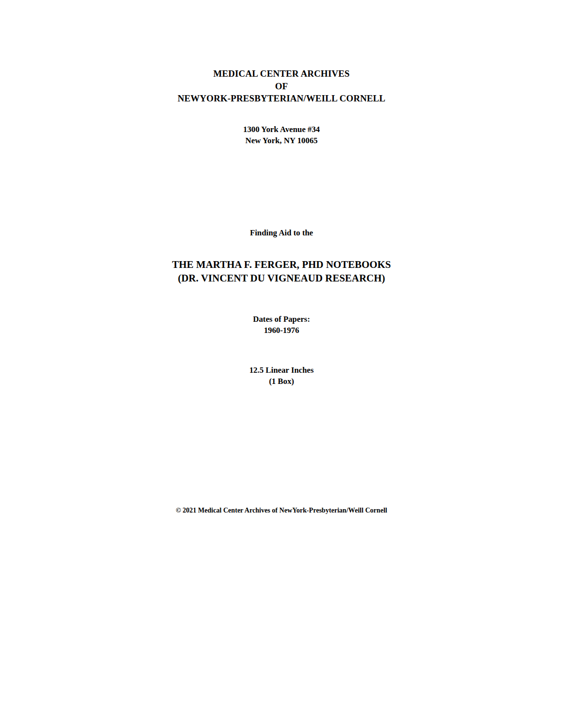MEDICAL CENTER ARCHIVES
OF
NEWYORK-PRESBYTERIAN/WEILL CORNELL
1300 York Avenue #34
New York, NY 10065
Finding Aid to the
THE MARTHA F. FERGER, PHD NOTEBOOKS
(DR. VINCENT DU VIGNEAUD RESEARCH)
Dates of Papers:
1960-1976
12.5 Linear Inches
(1 Box)
© 2021 Medical Center Archives of NewYork-Presbyterian/Weill Cornell